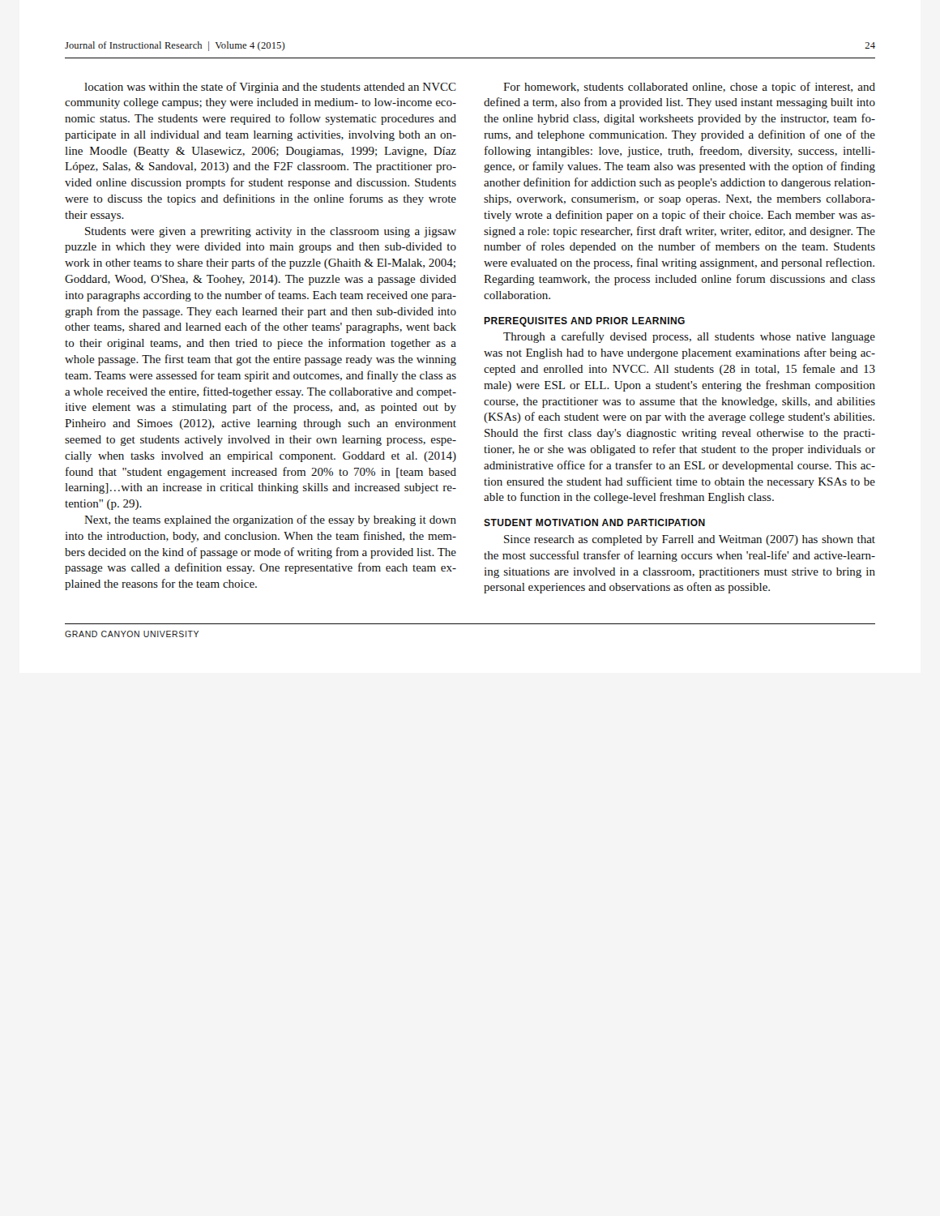Journal of Instructional Research | Volume 4 (2015)
24
location was within the state of Virginia and the students attended an NVCC community college campus; they were included in medium- to low-income economic status. The students were required to follow systematic procedures and participate in all individual and team learning activities, involving both an online Moodle (Beatty & Ulasewicz, 2006; Dougiamas, 1999; Lavigne, Díaz López, Salas, & Sandoval, 2013) and the F2F classroom. The practitioner provided online discussion prompts for student response and discussion. Students were to discuss the topics and definitions in the online forums as they wrote their essays.
Students were given a prewriting activity in the classroom using a jigsaw puzzle in which they were divided into main groups and then sub-divided to work in other teams to share their parts of the puzzle (Ghaith & El-Malak, 2004; Goddard, Wood, O'Shea, & Toohey, 2014). The puzzle was a passage divided into paragraphs according to the number of teams. Each team received one paragraph from the passage. They each learned their part and then sub-divided into other teams, shared and learned each of the other teams' paragraphs, went back to their original teams, and then tried to piece the information together as a whole passage. The first team that got the entire passage ready was the winning team. Teams were assessed for team spirit and outcomes, and finally the class as a whole received the entire, fitted-together essay. The collaborative and competitive element was a stimulating part of the process, and, as pointed out by Pinheiro and Simoes (2012), active learning through such an environment seemed to get students actively involved in their own learning process, especially when tasks involved an empirical component. Goddard et al. (2014) found that "student engagement increased from 20% to 70% in [team based learning]…with an increase in critical thinking skills and increased subject retention" (p. 29).
Next, the teams explained the organization of the essay by breaking it down into the introduction, body, and conclusion. When the team finished, the members decided on the kind of passage or mode of writing from a provided list. The passage was called a definition essay. One representative from each team explained the reasons for the team choice.
For homework, students collaborated online, chose a topic of interest, and defined a term, also from a provided list. They used instant messaging built into the online hybrid class, digital worksheets provided by the instructor, team forums, and telephone communication. They provided a definition of one of the following intangibles: love, justice, truth, freedom, diversity, success, intelligence, or family values. The team also was presented with the option of finding another definition for addiction such as people's addiction to dangerous relationships, overwork, consumerism, or soap operas. Next, the members collaboratively wrote a definition paper on a topic of their choice. Each member was assigned a role: topic researcher, first draft writer, writer, editor, and designer. The number of roles depended on the number of members on the team. Students were evaluated on the process, final writing assignment, and personal reflection. Regarding teamwork, the process included online forum discussions and class collaboration.
Prerequisites and Prior Learning
Through a carefully devised process, all students whose native language was not English had to have undergone placement examinations after being accepted and enrolled into NVCC. All students (28 in total, 15 female and 13 male) were ESL or ELL. Upon a student's entering the freshman composition course, the practitioner was to assume that the knowledge, skills, and abilities (KSAs) of each student were on par with the average college student's abilities. Should the first class day's diagnostic writing reveal otherwise to the practitioner, he or she was obligated to refer that student to the proper individuals or administrative office for a transfer to an ESL or developmental course. This action ensured the student had sufficient time to obtain the necessary KSAs to be able to function in the college-level freshman English class.
Student Motivation and Participation
Since research as completed by Farrell and Weitman (2007) has shown that the most successful transfer of learning occurs when 'real-life' and active-learning situations are involved in a classroom, practitioners must strive to bring in personal experiences and observations as often as possible.
Grand Canyon University